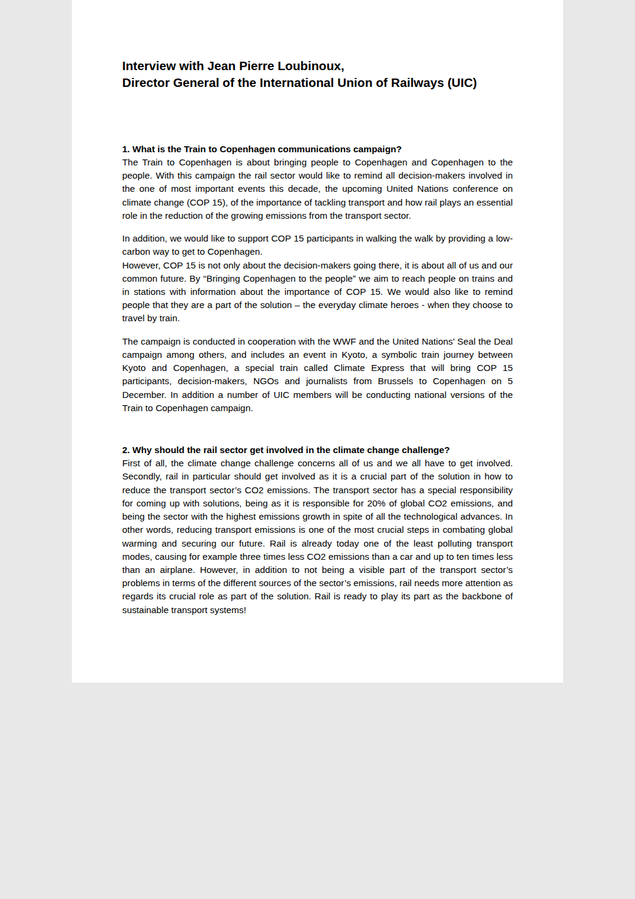Interview with Jean Pierre Loubinoux,
Director General of the International Union of Railways (UIC)
1. What is the Train to Copenhagen communications campaign?
The Train to Copenhagen is about bringing people to Copenhagen and Copenhagen to the people. With this campaign the rail sector would like to remind all decision-makers involved in the one of most important events this decade, the upcoming United Nations conference on climate change (COP 15), of the importance of tackling transport and how rail plays an essential role in the reduction of the growing emissions from the transport sector.
In addition, we would like to support COP 15 participants in walking the walk by providing a low-carbon way to get to Copenhagen.
However, COP 15 is not only about the decision-makers going there, it is about all of us and our common future. By “Bringing Copenhagen to the people” we aim to reach people on trains and in stations with information about the importance of COP 15. We would also like to remind people that they are a part of the solution – the everyday climate heroes - when they choose to travel by train.
The campaign is conducted in cooperation with the WWF and the United Nations’ Seal the Deal campaign among others, and includes an event in Kyoto, a symbolic train journey between Kyoto and Copenhagen, a special train called Climate Express that will bring COP 15 participants, decision-makers, NGOs and journalists from Brussels to Copenhagen on 5 December. In addition a number of UIC members will be conducting national versions of the Train to Copenhagen campaign.
2. Why should the rail sector get involved in the climate change challenge?
First of all, the climate change challenge concerns all of us and we all have to get involved. Secondly, rail in particular should get involved as it is a crucial part of the solution in how to reduce the transport sector’s CO2 emissions. The transport sector has a special responsibility for coming up with solutions, being as it is responsible for 20% of global CO2 emissions, and being the sector with the highest emissions growth in spite of all the technological advances. In other words, reducing transport emissions is one of the most crucial steps in combating global warming and securing our future. Rail is already today one of the least polluting transport modes, causing for example three times less CO2 emissions than a car and up to ten times less than an airplane. However, in addition to not being a visible part of the transport sector’s problems in terms of the different sources of the sector’s emissions, rail needs more attention as regards its crucial role as part of the solution. Rail is ready to play its part as the backbone of sustainable transport systems!